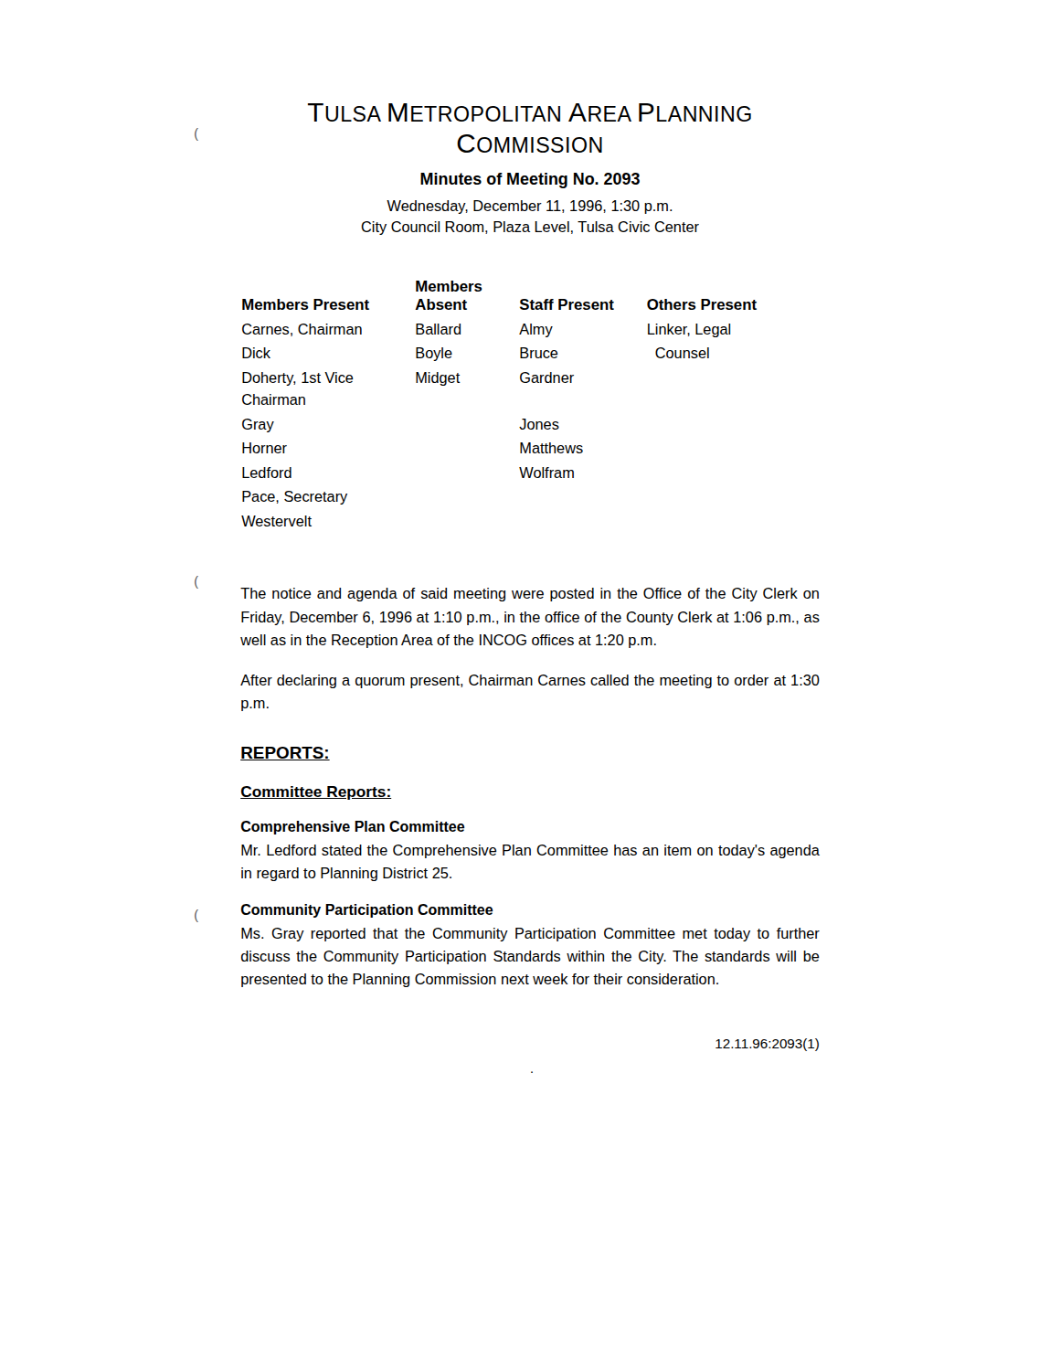( ( (
TULSA METROPOLITAN AREA PLANNING COMMISSION
Minutes of Meeting No. 2093
Wednesday, December 11, 1996, 1:30 p.m.
City Council Room, Plaza Level, Tulsa Civic Center
| Members Present | Members Absent | Staff Present | Others Present |
| --- | --- | --- | --- |
| Carnes, Chairman | Ballard | Almy | Linker, Legal |
| Dick | Boyle | Bruce | Counsel |
| Doherty, 1st Vice Chairman | Midget | Gardner | |
| Gray | | Jones | |
| Horner | | Matthews | |
| Ledford | | Wolfram | |
| Pace, Secretary | | | |
| Westervelt | | | |
The notice and agenda of said meeting were posted in the Office of the City Clerk on Friday, December 6, 1996 at 1:10 p.m., in the office of the County Clerk at 1:06 p.m., as well as in the Reception Area of the INCOG offices at 1:20 p.m.
After declaring a quorum present, Chairman Carnes called the meeting to order at 1:30 p.m.
REPORTS:
Committee Reports:
Comprehensive Plan Committee
Mr. Ledford stated the Comprehensive Plan Committee has an item on today's agenda in regard to Planning District 25.
Community Participation Committee
Ms. Gray reported that the Community Participation Committee met today to further discuss the Community Participation Standards within the City. The standards will be presented to the Planning Commission next week for their consideration.
12.11.96:2093(1)
.